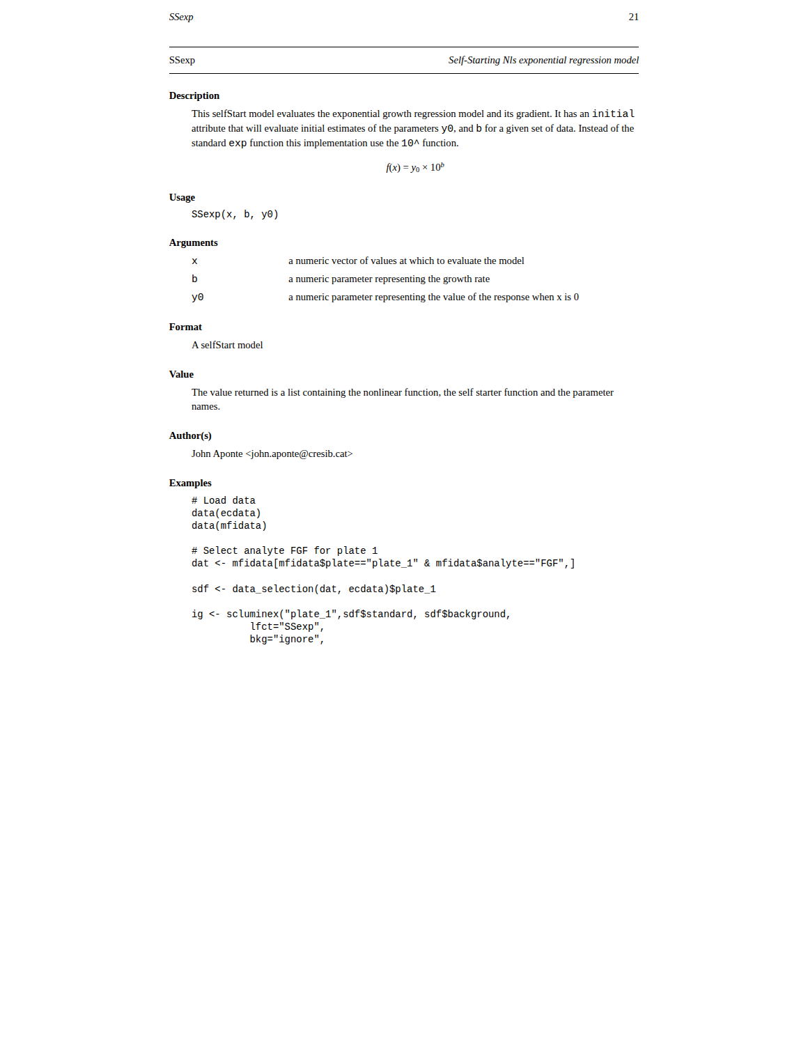SSexp 21
SSexp Self-Starting Nls exponential regression model
Description
This selfStart model evaluates the exponential growth regression model and its gradient. It has an initial attribute that will evaluate initial estimates of the parameters y0, and b for a given set of data. Instead of the standard exp function this implementation use the 10^ function.
f(x) = y0 × 10b
Usage
SSexp(x, b, y0)
Arguments
x
a numeric vector of values at which to evaluate the model
b
a numeric parameter representing the growth rate
y0
a numeric parameter representing the value of the response when x is 0
Format
A selfStart model
Value
The value returned is a list containing the nonlinear function, the self starter function and the parameter names.
Author(s)
John Aponte <john.aponte@cresib.cat>
Examples
# Load data
data(ecdata)
data(mfidata)

# Select analyte FGF for plate 1
dat <- mfidata[mfidata$plate=="plate_1" & mfidata$analyte=="FGF",]

sdf <- data_selection(dat, ecdata)$plate_1

ig <- scluminex("plate_1",sdf$standard, sdf$background,
          lfct="SSexp",
          bkg="ignore",